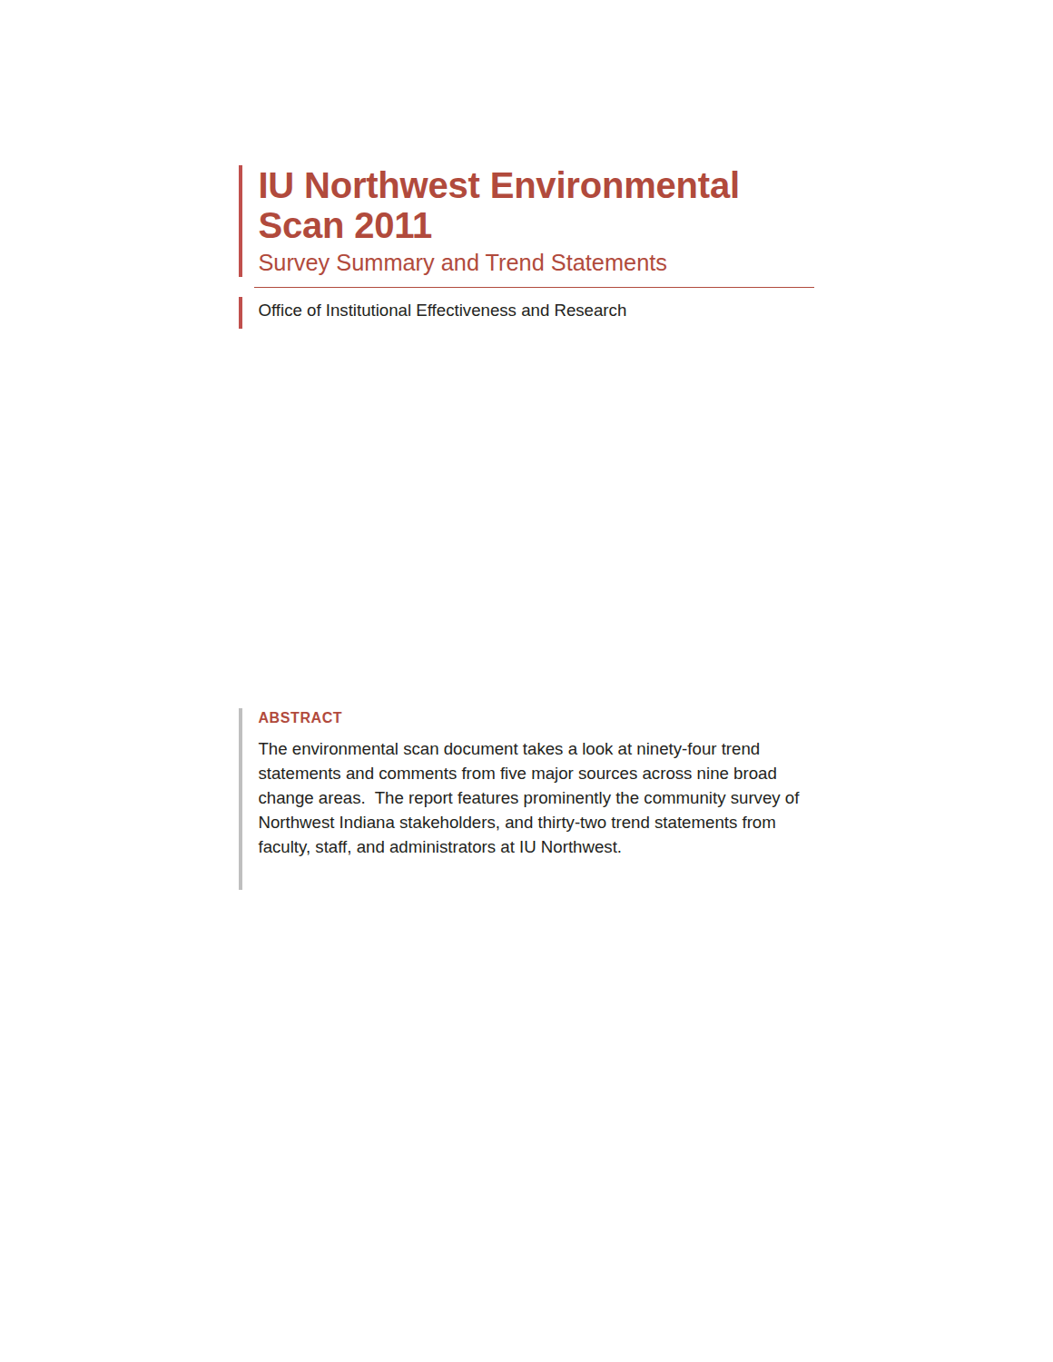IU Northwest Environmental Scan 2011
Survey Summary and Trend Statements
Office of Institutional Effectiveness and Research
ABSTRACT
The environmental scan document takes a look at ninety-four trend statements and comments from five major sources across nine broad change areas. The report features prominently the community survey of Northwest Indiana stakeholders, and thirty-two trend statements from faculty, staff, and administrators at IU Northwest.